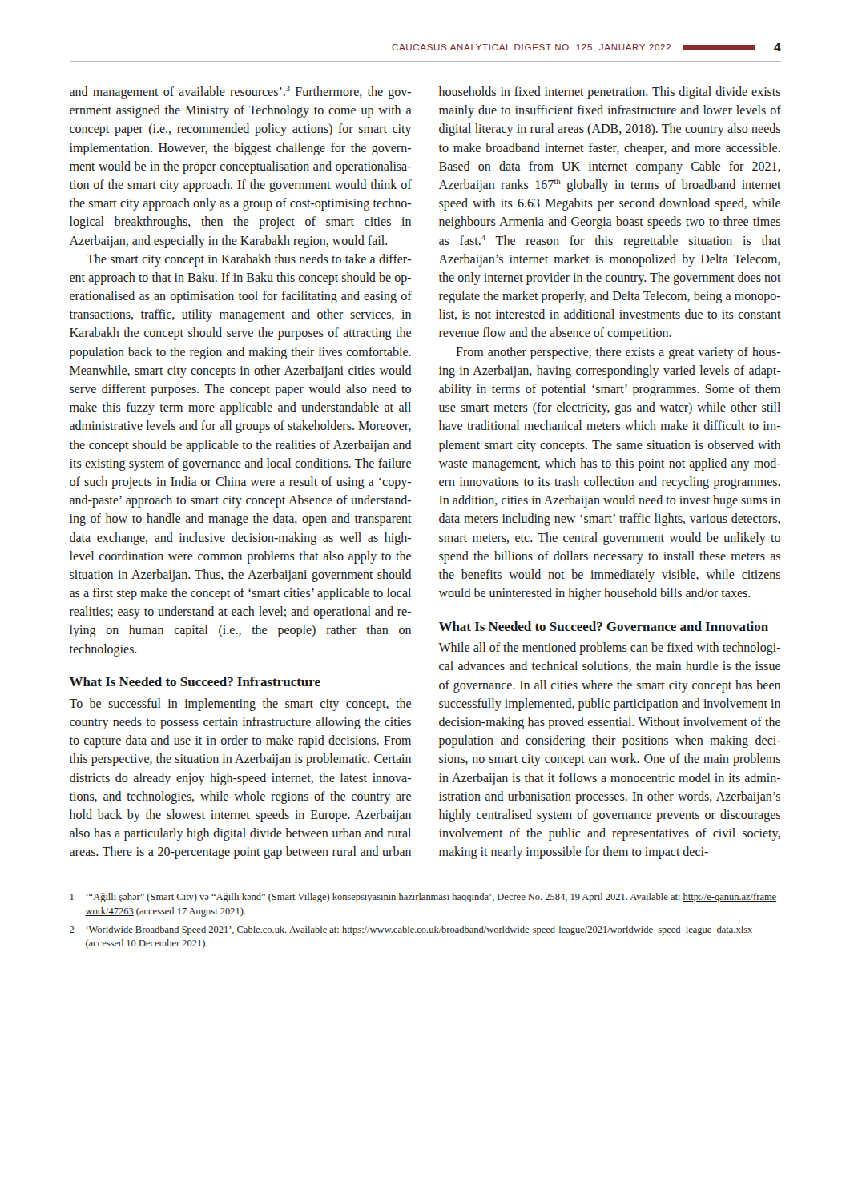Caucasus Analytical Digest No. 125, January 2022 4
and management of available resources’.3 Furthermore, the government assigned the Ministry of Technology to come up with a concept paper (i.e., recommended policy actions) for smart city implementation. However, the biggest challenge for the government would be in the proper conceptualisation and operationalisation of the smart city approach. If the government would think of the smart city approach only as a group of cost-optimising technological breakthroughs, then the project of smart cities in Azerbaijan, and especially in the Karabakh region, would fail.
The smart city concept in Karabakh thus needs to take a different approach to that in Baku. If in Baku this concept should be operationalised as an optimisation tool for facilitating and easing of transactions, traffic, utility management and other services, in Karabakh the concept should serve the purposes of attracting the population back to the region and making their lives comfortable. Meanwhile, smart city concepts in other Azerbaijani cities would serve different purposes. The concept paper would also need to make this fuzzy term more applicable and understandable at all administrative levels and for all groups of stakeholders. Moreover, the concept should be applicable to the realities of Azerbaijan and its existing system of governance and local conditions. The failure of such projects in India or China were a result of using a ‘copy-and-paste’ approach to smart city concept Absence of understanding of how to handle and manage the data, open and transparent data exchange, and inclusive decision-making as well as high-level coordination were common problems that also apply to the situation in Azerbaijan. Thus, the Azerbaijani government should as a first step make the concept of ‘smart cities’ applicable to local realities; easy to understand at each level; and operational and relying on human capital (i.e., the people) rather than on technologies.
What Is Needed to Succeed? Infrastructure
To be successful in implementing the smart city concept, the country needs to possess certain infrastructure allowing the cities to capture data and use it in order to make rapid decisions. From this perspective, the situation in Azerbaijan is problematic. Certain districts do already enjoy high-speed internet, the latest innovations, and technologies, while whole regions of the country are hold back by the slowest internet speeds in Europe. Azerbaijan also has a particularly high digital divide between urban and rural areas. There is a 20-percentage point gap between rural and urban households in fixed internet penetration. This digital divide exists mainly due to insufficient fixed infrastructure and lower levels of digital literacy in rural areas (ADB, 2018). The country also needs to make broadband internet faster, cheaper, and more accessible. Based on data from UK internet company Cable for 2021, Azerbaijan ranks 167th globally in terms of broadband internet speed with its 6.63 Megabits per second download speed, while neighbours Armenia and Georgia boast speeds two to three times as fast.4 The reason for this regrettable situation is that Azerbaijan’s internet market is monopolized by Delta Telecom, the only internet provider in the country. The government does not regulate the market properly, and Delta Telecom, being a monopolist, is not interested in additional investments due to its constant revenue flow and the absence of competition.
From another perspective, there exists a great variety of housing in Azerbaijan, having correspondingly varied levels of adaptability in terms of potential ‘smart’ programmes. Some of them use smart meters (for electricity, gas and water) while other still have traditional mechanical meters which make it difficult to implement smart city concepts. The same situation is observed with waste management, which has to this point not applied any modern innovations to its trash collection and recycling programmes. In addition, cities in Azerbaijan would need to invest huge sums in data meters including new ‘smart’ traffic lights, various detectors, smart meters, etc. The central government would be unlikely to spend the billions of dollars necessary to install these meters as the benefits would not be immediately visible, while citizens would be uninterested in higher household bills and/or taxes.
What Is Needed to Succeed? Governance and Innovation
While all of the mentioned problems can be fixed with technological advances and technical solutions, the main hurdle is the issue of governance. In all cities where the smart city concept has been successfully implemented, public participation and involvement in decision-making has proved essential. Without involvement of the population and considering their positions when making decisions, no smart city concept can work. One of the main problems in Azerbaijan is that it follows a monocentric model in its administration and urbanisation processes. In other words, Azerbaijan’s highly centralised system of governance prevents or discourages involvement of the public and representatives of civil society, making it nearly impossible for them to impact deci-
‘“Ağıllı şəhər” (Smart City) və “Ağıllı kənd” (Smart Village) konsepsiyasının hazırlanması haqqında’, Decree No. 2584, 19 April 2021. Available at: http://e-qanun.az/framework/47263 (accessed 17 August 2021).
‘Worldwide Broadband Speed 2021’, Cable.co.uk. Available at: https://www.cable.co.uk/broadband/worldwide-speed-league/2021/worldwide_speed_league_data.xlsx (accessed 10 December 2021).